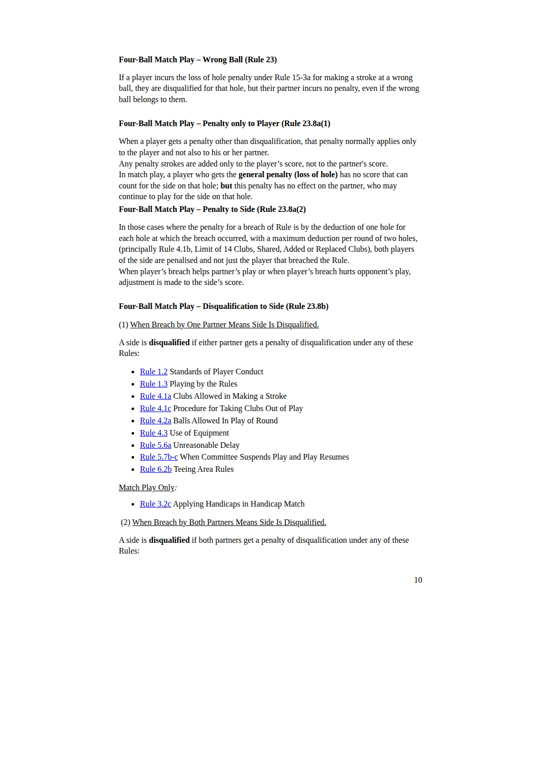Four-Ball Match Play – Wrong Ball (Rule 23)
If a player incurs the loss of hole penalty under Rule 15-3a for making a stroke at a wrong ball, they are disqualified for that hole, but their partner incurs no penalty, even if the wrong ball belongs to them.
Four-Ball Match Play – Penalty only to Player (Rule 23.8a(1)
When a player gets a penalty other than disqualification, that penalty normally applies only to the player and not also to his or her partner.
Any penalty strokes are added only to the player’s score, not to the partner's score.
In match play, a player who gets the general penalty (loss of hole) has no score that can count for the side on that hole; but this penalty has no effect on the partner, who may continue to play for the side on that hole.
Four-Ball Match Play – Penalty to Side (Rule 23.8a(2)
In those cases where the penalty for a breach of Rule is by the deduction of one hole for each hole at which the breach occurred, with a maximum deduction per round of two holes, (principally Rule 4.1b, Limit of 14 Clubs, Shared, Added or Replaced Clubs), both players of the side are penalised and not just the player that breached the Rule.
When player’s breach helps partner’s play or when player’s breach hurts opponent’s play, adjustment is made to the side’s score.
Four-Ball Match Play – Disqualification to Side (Rule 23.8b)
(1) When Breach by One Partner Means Side Is Disqualified.
A side is disqualified if either partner gets a penalty of disqualification under any of these Rules:
Rule 1.2 Standards of Player Conduct
Rule 1.3 Playing by the Rules
Rule 4.1a Clubs Allowed in Making a Stroke
Rule 4.1c Procedure for Taking Clubs Out of Play
Rule 4.2a Balls Allowed In Play of Round
Rule 4.3 Use of Equipment
Rule 5.6a Unreasonable Delay
Rule 5.7b-c When Committee Suspends Play and Play Resumes
Rule 6.2b Teeing Area Rules
Match Play Only:
Rule 3.2c Applying Handicaps in Handicap Match
(2) When Breach by Both Partners Means Side Is Disqualified.
A side is disqualified if both partners get a penalty of disqualification under any of these Rules:
10